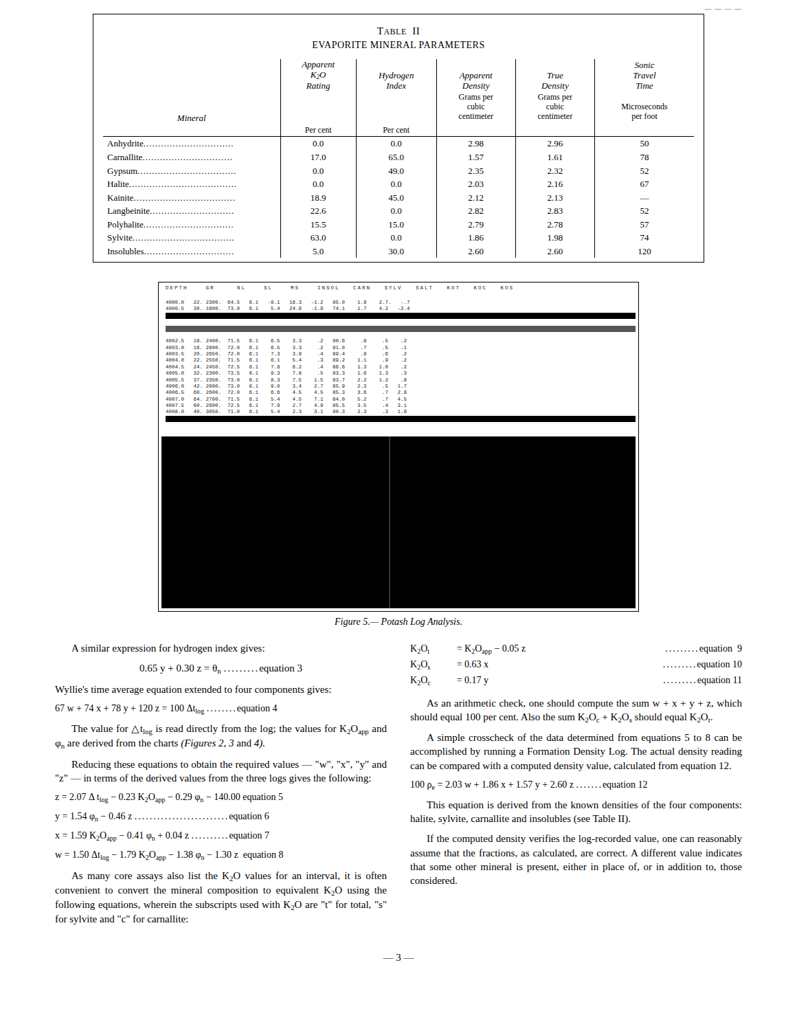— — — —
TABLE II
EVAPORITE MINERAL PARAMETERS
| | Apparent K 2 O Rating | Hydrogen Index | Apparent Density | True Density | Sonic Travel Time |
| --- | --- | --- | --- | --- | --- |
| Mineral | | | Grams per cubic centimeter | Grams per cubic centimeter | Microseconds per foot |
| | Per cent | Per cent | | | |
| Anhydrite ............................... | 0.0 | 0.0 | 2.98 | 2.96 | 50 |
| Carnallite ............................... | 17.0 | 65.0 | 1.57 | 1.61 | 78 |
| Gypsum .................................. | 0.0 | 49.0 | 2.35 | 2.32 | 52 |
| Halite ..................................... | 0.0 | 0.0 | 2.03 | 2.16 | 67 |
| Kainite ................................... | 18.9 | 45.0 | 2.12 | 2.13 | — |
| Langbeinite ............................. | 22.6 | 0.0 | 2.82 | 2.83 | 52 |
| Polyhalite ............................... | 15.5 | 15.0 | 2.79 | 2.78 | 57 |
| Sylvite ................................... | 63.0 | 0.0 | 1.86 | 1.98 | 74 |
| Insolubles ............................... | 5.0 | 30.0 | 2.60 | 2.60 | 120 |
DEPTH GR NL SL MS INSOL CARN SYLV SALT KOT KOC KOS
4000.0 22. 2300. 64.5 6.1 -9.1 16.3 -1.2 95.0 1.9 2.7. -.7 4000.5 30. 1600. 73.0 6.1 5.4 24.9 -1.9 74.1 1.7 4.2 -2.4 4001.0 28. 1900. 70.5 6.1 3.2 18.1 -.8 82.3 1.4 3.1 -1.6 4001.5 20. 2100. 71.0 6.1 4.1 12.2 .1 86.0 1.0 2.1 -.2 4002.5 18. 2400. 71.5 6.1 6.5 3.3 .2 90.6 .8 .5 .2 4003.0 16. 2800. 72.0 6.1 6.5 3.3 .2 91.0 .7 .5 .1 4003.5 20. 2650. 72.0 6.1 7.3 3.9 .4 89.4 .9 .6 .2 4004.0 22. 2550. 71.5 6.1 6.1 5.4 .3 89.2 1.1 .9 .2 4004.5 24. 2450. 72.5 6.1 7.8 6.2 .4 86.6 1.3 1.0 .2 4005.0 32. 2300. 73.5 6.1 9.3 7.8 .5 83.3 1.6 1.3 .3 4005.5 37. 2350. 73.0 6.1 8.3 7.5 1.5 83.7 2.2 1.2 .9 4006.0 42. 2600. 73.0 6.1 9.0 3.4 2.7 85.9 2.3 .5 1.7 4006.5 60. 2600. 72.0 6.1 6.6 4.5 4.5 85.3 3.6 .7 2.8 4007.0 64. 2700. 71.5 6.1 5.4 4.5 7.1 84.0 5.2 .7 4.5 4007.5 60. 2600. 72.5 6.1 7.9 2.7 4.9 85.5 3.5 .4 3.1 4008.0 40. 3050. 71.0 6.1 5.4 2.3 3.1 90.3 2.3 .3 1.9 4008.5 44. 3100. 70.5 6.1 3.2 1.6 2.1 91.0 1.8 .2 1.3
4018.0 70. 3500. 70.5 6.1 .7 6.7 69.3 4.4 -.1 4.2 4018.5 62. 3450. 70.5 6.1 4.4 .5 5.9 90.1 3.6 0.0 3.7 4019.0 80. 3100. 70.5 6.1 3.9 2.4 7.4 87.4 5.0 .4 4.6 4019.5 140. 3100. 70.5 6.1 2.9 3.2 13.9 80.9 9.3 .5 8.7 4020.0 176. 3100. 72.0 6.1 5.4 7.0 18.1 75.1 11.7 .3 11.4 4020.5 224. 3200. 72.5 6.1 5.8 1.3 23.0 70.6 14.7 .2 14.5
Figure 5.— Potash Log Analysis.
A similar expression for hydrogen index gives:
0.65 y + 0.30 z = θn ......... equation 3
Wyllie's time average equation extended to four components gives:
67 w + 74 x + 78 y + 120 z = 100 Δtlog ........ equation 4
The value for △tlog is read directly from the log; the values for K2Oapp and φn are derived from the charts (Figures 2, 3 and 4).
Reducing these equations to obtain the required values — "w", "x", "y" and "z" — in terms of the derived values from the three logs gives the following:
z = 2.07 Δ tlog − 0.23 K2Oapp − 0.29 φn − 140.00 equation 5
y = 1.54 φn − 0.46 z ......................... equation 6
x = 1.59 K2Oapp − 0.41 φn + 0.04 z .......... equation 7
w = 1.50 Δtlog − 1.79 K2Oapp − 1.38 φn − 1.30 z equation 8
As many core assays also list the K2O values for an interval, it is often convenient to convert the mineral composition to equivalent K2O using the following equations, wherein the subscripts used with K2O are "t" for total, "s" for sylvite and "c" for carnallite:
| K 2 O t | = K 2 O app − 0.05 z | ......... equation 9 |
| K 2 O s | = 0.63 x | ......... equation 10 |
| K 2 O c | = 0.17 y | ......... equation 11 |
As an arithmetic check, one should compute the sum w + x + y + z, which should equal 100 per cent. Also the sum K2Oc + K2Os should equal K2Ot.
A simple crosscheck of the data determined from equations 5 to 8 can be accomplished by running a Formation Density Log. The actual density reading can be compared with a computed density value, calculated from equation 12.
100 ρe = 2.03 w + 1.86 x + 1.57 y + 2.60 z ....... equation 12
This equation is derived from the known densities of the four components: halite, sylvite, carnallite and insolubles (see Table II).
If the computed density verifies the log-recorded value, one can reasonably assume that the fractions, as calculated, are correct. A different value indicates that some other mineral is present, either in place of, or in addition to, those considered.
— 3 —